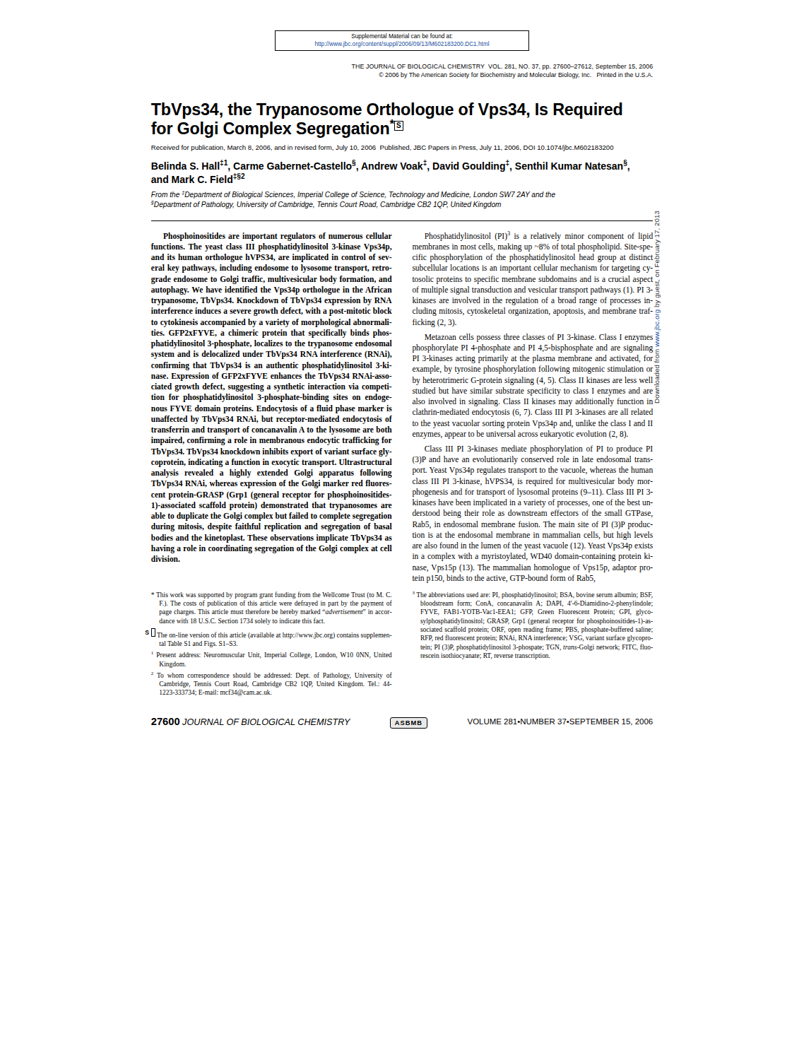Supplemental Material can be found at:
http://www.jbc.org/content/suppl/2006/09/13/M602183200.DC1.html
THE JOURNAL OF BIOLOGICAL CHEMISTRY VOL. 281, NO. 37, pp. 27600–27612, September 15, 2006
© 2006 by The American Society for Biochemistry and Molecular Biology, Inc. Printed in the U.S.A.
TbVps34, the Trypanosome Orthologue of Vps34, Is Required
for Golgi Complex Segregation*S
Received for publication, March 8, 2006, and in revised form, July 10, 2006 Published, JBC Papers in Press, July 11, 2006, DOI 10.1074/jbc.M602183200
Belinda S. Hall‡1, Carme Gabernet-Castello§, Andrew Voak‡, David Goulding‡, Senthil Kumar Natesan§,
and Mark C. Field‡§2
From the ‡Department of Biological Sciences, Imperial College of Science, Technology and Medicine, London SW7 2AY and the
§Department of Pathology, University of Cambridge, Tennis Court Road, Cambridge CB2 1QP, United Kingdom
Phosphoinositides are important regulators of numerous cellular functions. The yeast class III phosphatidylinositol 3-kinase Vps34p, and its human orthologue hVPS34, are implicated in control of several key pathways, including endosome to lysosome transport, retrograde endosome to Golgi traffic, multivesicular body formation, and autophagy. We have identified the Vps34p orthologue in the African trypanosome, TbVps34. Knockdown of TbVps34 expression by RNA interference induces a severe growth defect, with a post-mitotic block to cytokinesis accompanied by a variety of morphological abnormalities. GFP2xFYVE, a chimeric protein that specifically binds phosphatidylinositol 3-phosphate, localizes to the trypanosome endosomal system and is delocalized under TbVps34 RNA interference (RNAi), confirming that TbVps34 is an authentic phosphatidylinositol 3-kinase. Expression of GFP2xFYVE enhances the TbVps34 RNAi-associated growth defect, suggesting a synthetic interaction via competition for phosphatidylinositol 3-phosphate-binding sites on endogenous FYVE domain proteins. Endocytosis of a fluid phase marker is unaffected by TbVps34 RNAi, but receptor-mediated endocytosis of transferrin and transport of concanavalin A to the lysosome are both impaired, confirming a role in membranous endocytic trafficking for TbVps34. TbVps34 knockdown inhibits export of variant surface glycoprotein, indicating a function in exocytic transport. Ultrastructural analysis revealed a highly extended Golgi apparatus following TbVps34 RNAi, whereas expression of the Golgi marker red fluorescent protein-GRASP (Grp1 (general receptor for phosphoinositides-1)-associated scaffold protein) demonstrated that trypanosomes are able to duplicate the Golgi complex but failed to complete segregation during mitosis, despite faithful replication and segregation of basal bodies and the kinetoplast. These observations implicate TbVps34 as having a role in coordinating segregation of the Golgi complex at cell division.
Phosphatidylinositol (PI)3 is a relatively minor component of lipid membranes in most cells, making up ~8% of total phospholipid. Site-specific phosphorylation of the phosphatidylinositol head group at distinct subcellular locations is an important cellular mechanism for targeting cytosolic proteins to specific membrane subdomains and is a crucial aspect of multiple signal transduction and vesicular transport pathways (1). PI 3-kinases are involved in the regulation of a broad range of processes including mitosis, cytoskeletal organization, apoptosis, and membrane trafficking (2, 3).
Metazoan cells possess three classes of PI 3-kinase. Class I enzymes phosphorylate PI 4-phosphate and PI 4,5-bisphosphate and are signaling PI 3-kinases acting primarily at the plasma membrane and activated, for example, by tyrosine phosphorylation following mitogenic stimulation or by heterotrimeric G-protein signaling (4, 5). Class II kinases are less well studied but have similar substrate specificity to class I enzymes and are also involved in signaling. Class II kinases may additionally function in clathrin-mediated endocytosis (6, 7). Class III PI 3-kinases are all related to the yeast vacuolar sorting protein Vps34p and, unlike the class I and II enzymes, appear to be universal across eukaryotic evolution (2, 8).
Class III PI 3-kinases mediate phosphorylation of PI to produce PI (3)P and have an evolutionarily conserved role in late endosomal transport. Yeast Vps34p regulates transport to the vacuole, whereas the human class III PI 3-kinase, hVPS34, is required for multivesicular body morphogenesis and for transport of lysosomal proteins (9–11). Class III PI 3-kinases have been implicated in a variety of processes, one of the best understood being their role as downstream effectors of the small GTPase, Rab5, in endosomal membrane fusion. The main site of PI (3)P production is at the endosomal membrane in mammalian cells, but high levels are also found in the lumen of the yeast vacuole (12). Yeast Vps34p exists in a complex with a myristoylated, WD40 domain-containing protein kinase, Vps15p (13). The mammalian homologue of Vps15p, adaptor protein p150, binds to the active, GTP-bound form of Rab5,
* This work was supported by program grant funding from the Wellcome Trust (to M. C. F.). The costs of publication of this article were defrayed in part by the payment of page charges. This article must therefore be hereby marked “advertisement” in accordance with 18 U.S.C. Section 1734 solely to indicate this fact.
S The on-line version of this article (available at http://www.jbc.org) contains supplemental Table S1 and Figs. S1–S3.
1 Present address: Neuromuscular Unit, Imperial College, London, W10 0NN, United Kingdom.
2 To whom correspondence should be addressed: Dept. of Pathology, University of Cambridge, Tennis Court Road, Cambridge CB2 1QP, United Kingdom. Tel.: 44-1223-333734; E-mail: mcf34@cam.ac.uk.
3 The abbreviations used are: PI, phosphatidylinositol; BSA, bovine serum albumin; BSF, bloodstream form; ConA, concanavalin A; DAPI, 4′-6-Diamidino-2-phenylindole; FYVE, FAB1-YOTB-Vac1-EEA1; GFP, Green Fluorescent Protein; GPI, glycosylphosphatidylinositol; GRASP, Grp1 (general receptor for phosphoinositides-1)-associated scaffold protein; ORF, open reading frame; PBS, phosphate-buffered saline; RFP, red fluorescent protein; RNAi, RNA interference; VSG, variant surface glycoprotein; PI (3)P, phosphatidylinositol 3-phospate; TGN, trans-Golgi network; FITC, fluorescein isothiocyanate; RT, reverse transcription.
27600 JOURNAL OF BIOLOGICAL CHEMISTRY
ASBMB
VOLUME 281•NUMBER 37•SEPTEMBER 15, 2006
Downloaded from www.jbc.org by guest, on February 17, 2013